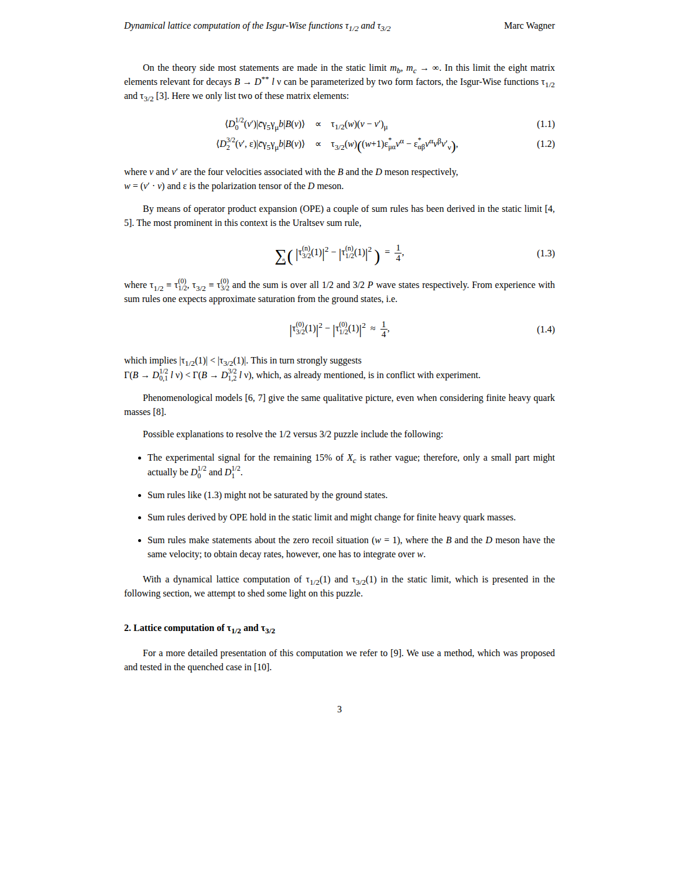Dynamical lattice computation of the Isgur-Wise functions τ1/2 and τ3/2 Marc Wagner
On the theory side most statements are made in the static limit mb, mc → ∞. In this limit the eight matrix elements relevant for decays B → D** l ν can be parameterized by two form factors, the Isgur-Wise functions τ1/2 and τ3/2 [3]. Here we only list two of these matrix elements:
| ⟨ D 1/2 0 ( v ′)/ c̄ γ 5 γ μ b / B ( v )⟩ | ∝ | τ 1/2 ( w )( v − v ′) μ | (1.1) |
| ⟨ D 3/2 2 ( v ′, ε)/ c̄ γ 5 γ μ b / B ( v )⟩ | ∝ | τ 3/2 ( w ) ( ( w +1)ε * μα v α − ε * αβ v α v β v ′ ν ) , | (1.2) |
where v and v′ are the four velocities associated with the B and the D meson respectively,
w = (v′ · v) and ε is the polarization tensor of the D meson.
By means of operator product expansion (OPE) a couple of sum rules has been derived in the static limit [4, 5]. The most prominent in this context is the Uraltsev sum rule,
∑n ( |τ(n) 3/2(1)|2 − |τ(n) 1/2(1)|2 ) = 14, (1.3)
where τ1/2 ≡ τ(0) 1/2, τ3/2 ≡ τ(0) 3/2 and the sum is over all 1/2 and 3/2 P wave states respectively. From experience with sum rules one expects approximate saturation from the ground states, i.e.
|τ(0) 3/2(1)|2 − |τ(0) 1/2(1)|2 ≈ 14, (1.4)
which implies |τ1/2(1)| < |τ3/2(1)|. This in turn strongly suggests
Γ(B → D 1/20,1 l ν) < Γ(B → D 3/21,2 l ν), which, as already mentioned, is in conflict with experiment.
Phenomenological models [6, 7] give the same qualitative picture, even when considering finite heavy quark masses [8].
Possible explanations to resolve the 1/2 versus 3/2 puzzle include the following:
The experimental signal for the remaining 15% of Xc is rather vague; therefore, only a small part might actually be D 1/20 and D 1/21.
Sum rules like (1.3) might not be saturated by the ground states.
Sum rules derived by OPE hold in the static limit and might change for finite heavy quark masses.
Sum rules make statements about the zero recoil situation (w = 1), where the B and the D meson have the same velocity; to obtain decay rates, however, one has to integrate over w.
With a dynamical lattice computation of τ1/2(1) and τ3/2(1) in the static limit, which is presented in the following section, we attempt to shed some light on this puzzle.
2. Lattice computation of τ1/2 and τ3/2
For a more detailed presentation of this computation we refer to [9]. We use a method, which was proposed and tested in the quenched case in [10].
3